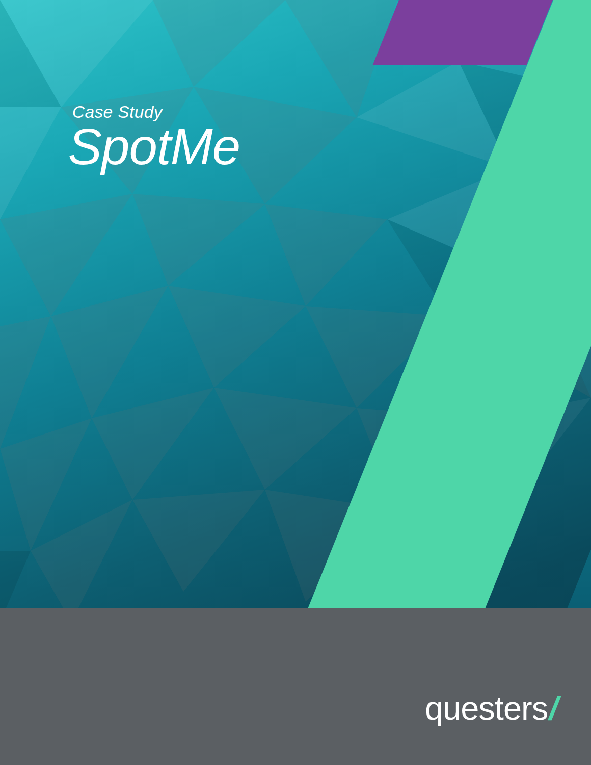Case Study
SpotMe
questers/